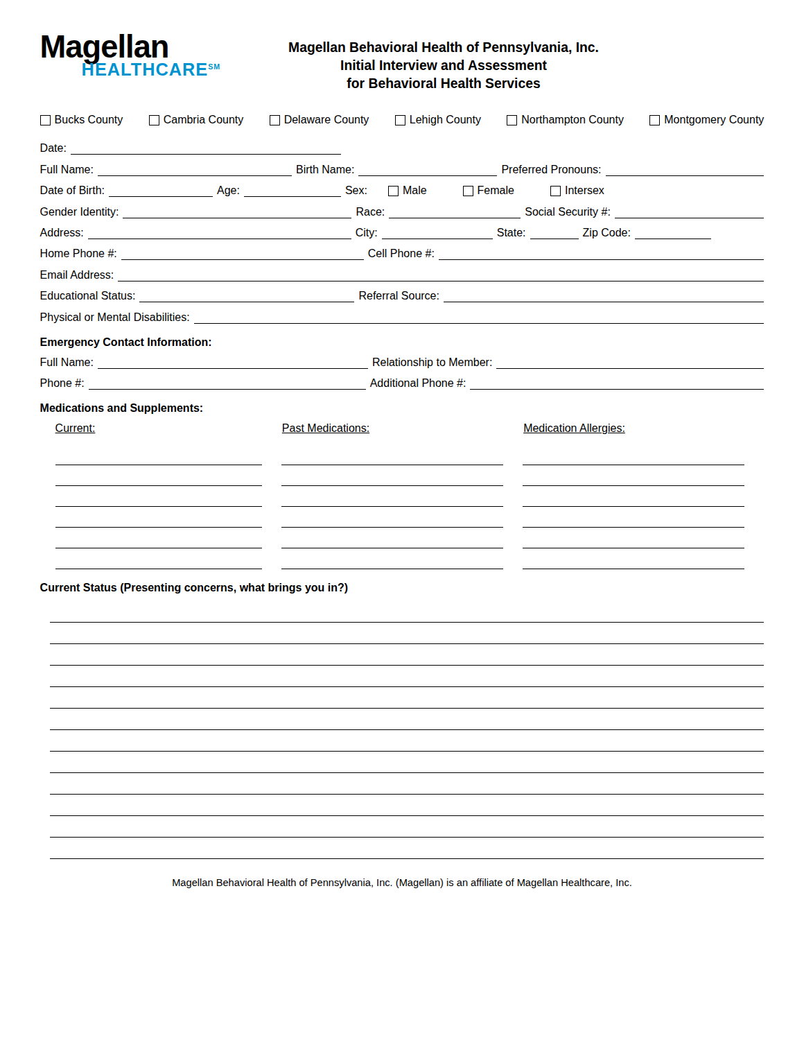Magellan
HEALTHCARESM
Magellan Behavioral Health of Pennsylvania, Inc.
Initial Interview and Assessment
for Behavioral Health Services
Bucks County Cambria County Delaware County Lehigh County Northampton County Montgomery County
Date:
Full Name: Birth Name: Preferred Pronouns:
Date of Birth: Age: Sex: Male Female Intersex
Gender Identity: Race: Social Security #:
Address: City: State: Zip Code:
Home Phone #: Cell Phone #:
Email Address:
Educational Status: Referral Source:
Physical or Mental Disabilities:
Emergency Contact Information:
Full Name: Relationship to Member:
Phone #: Additional Phone #:
Medications and Supplements:
| Current: | Past Medications: | Medication Allergies: |
| --- | --- | --- |
Current Status (Presenting concerns, what brings you in?)
Magellan Behavioral Health of Pennsylvania, Inc. (Magellan) is an affiliate of Magellan Healthcare, Inc.